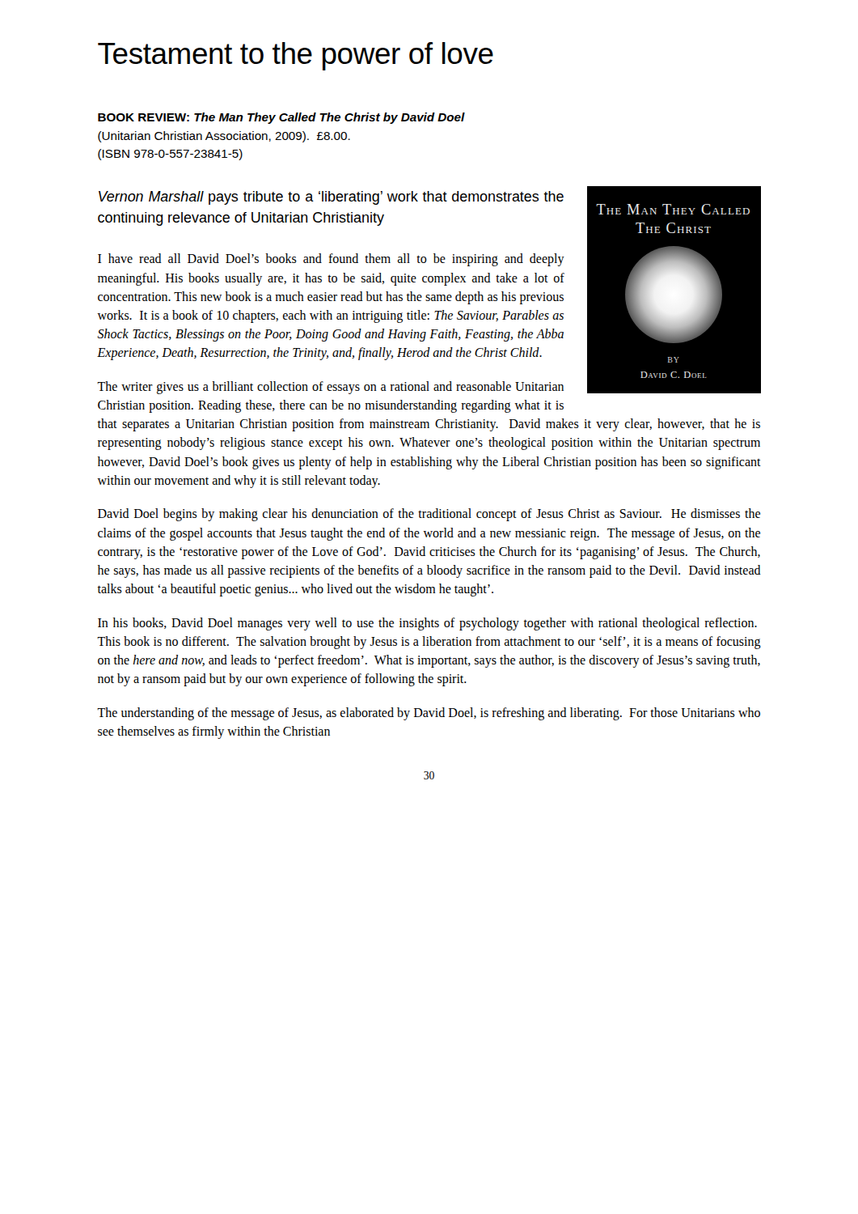Testament to the power of love
BOOK REVIEW: The Man They Called The Christ by David Doel
(Unitarian Christian Association, 2009). £8.00.
(ISBN 978-0-557-23841-5)
The Man They Called
The Christ
BY
David C. Doel
Vernon Marshall pays tribute to a ‘liberating’ work that demonstrates the continuing relevance of Unitarian Christianity
I have read all David Doel’s books and found them all to be inspiring and deeply meaningful. His books usually are, it has to be said, quite complex and take a lot of concentration. This new book is a much easier read but has the same depth as his previous works. It is a book of 10 chapters, each with an intriguing title: The Saviour, Parables as Shock Tactics, Blessings on the Poor, Doing Good and Having Faith, Feasting, the Abba Experience, Death, Resurrection, the Trinity, and, finally, Herod and the Christ Child.
The writer gives us a brilliant collection of essays on a rational and reasonable Unitarian Christian position. Reading these, there can be no misunderstanding regarding what it is that separates a Unitarian Christian position from mainstream Christianity. David makes it very clear, however, that he is representing nobody’s religious stance except his own. Whatever one’s theological position within the Unitarian spectrum however, David Doel’s book gives us plenty of help in establishing why the Liberal Christian position has been so significant within our movement and why it is still relevant today.
David Doel begins by making clear his denunciation of the traditional concept of Jesus Christ as Saviour. He dismisses the claims of the gospel accounts that Jesus taught the end of the world and a new messianic reign. The message of Jesus, on the contrary, is the ‘restorative power of the Love of God’. David criticises the Church for its ‘paganising’ of Jesus. The Church, he says, has made us all passive recipients of the benefits of a bloody sacrifice in the ransom paid to the Devil. David instead talks about ‘a beautiful poetic genius... who lived out the wisdom he taught’.
In his books, David Doel manages very well to use the insights of psychology together with rational theological reflection. This book is no different. The salvation brought by Jesus is a liberation from attachment to our ‘self’, it is a means of focusing on the here and now, and leads to ‘perfect freedom’. What is important, says the author, is the discovery of Jesus’s saving truth, not by a ransom paid but by our own experience of following the spirit.
The understanding of the message of Jesus, as elaborated by David Doel, is refreshing and liberating. For those Unitarians who see themselves as firmly within the Christian
30